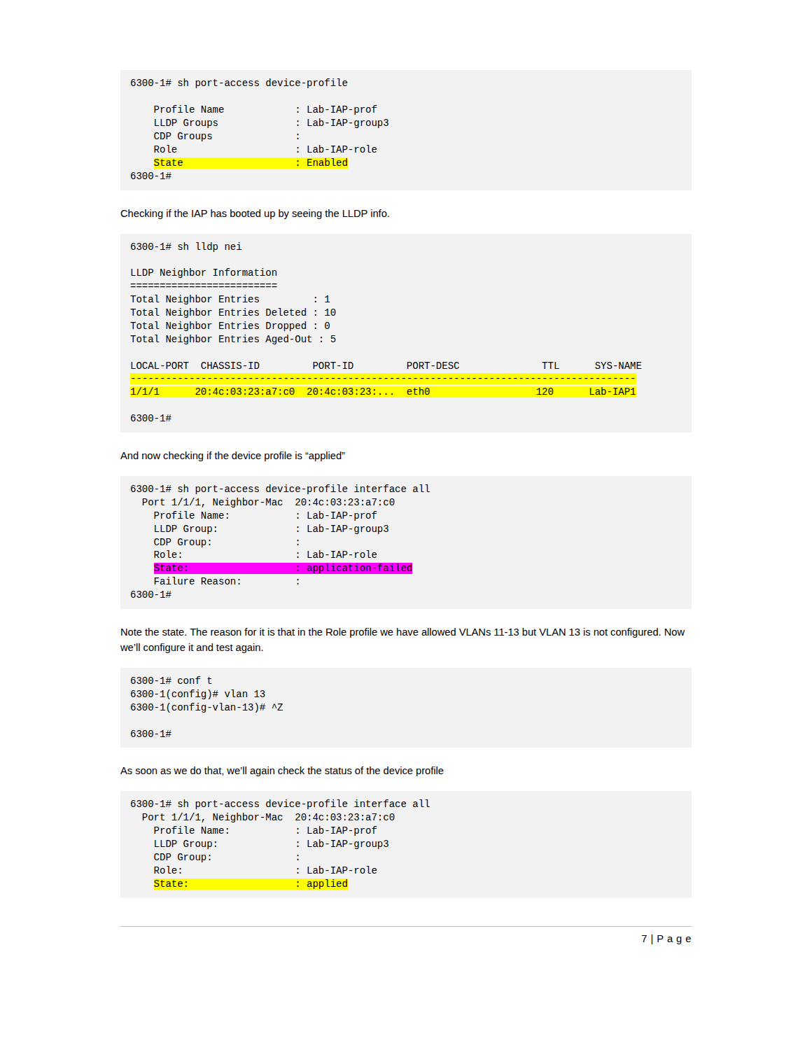6300-1# sh port-access device-profile

    Profile Name            : Lab-IAP-prof
    LLDP Groups             : Lab-IAP-group3
    CDP Groups              :
    Role                    : Lab-IAP-role
    State                   : Enabled
6300-1#
Checking if the IAP has booted up by seeing the LLDP info.
6300-1# sh lldp nei

LLDP Neighbor Information
=========================
Total Neighbor Entries         : 1
Total Neighbor Entries Deleted : 10
Total Neighbor Entries Dropped : 0
Total Neighbor Entries Aged-Out : 5

LOCAL-PORT  CHASSIS-ID         PORT-ID         PORT-DESC              TTL      SYS-NAME
--------------------------------------------------------------------------------------
1/1/1      20:4c:03:23:a7:c0  20:4c:03:23:...  eth0                  120      Lab-IAP1

6300-1#
And now checking if the device profile is “applied”
6300-1# sh port-access device-profile interface all
  Port 1/1/1, Neighbor-Mac  20:4c:03:23:a7:c0
    Profile Name:           : Lab-IAP-prof
    LLDP Group:             : Lab-IAP-group3
    CDP Group:              :
    Role:                   : Lab-IAP-role
    State:                  : application-failed
    Failure Reason:         :
6300-1#
Note the state. The reason for it is that in the Role profile we have allowed VLANs 11-13 but VLAN 13 is not configured. Now we’ll configure it and test again.
6300-1# conf t
6300-1(config)# vlan 13
6300-1(config-vlan-13)# ^Z

6300-1#
As soon as we do that, we’ll again check the status of the device profile
6300-1# sh port-access device-profile interface all
  Port 1/1/1, Neighbor-Mac  20:4c:03:23:a7:c0
    Profile Name:           : Lab-IAP-prof
    LLDP Group:             : Lab-IAP-group3
    CDP Group:              :
    Role:                   : Lab-IAP-role
    State:                  : applied
7 | P a g e